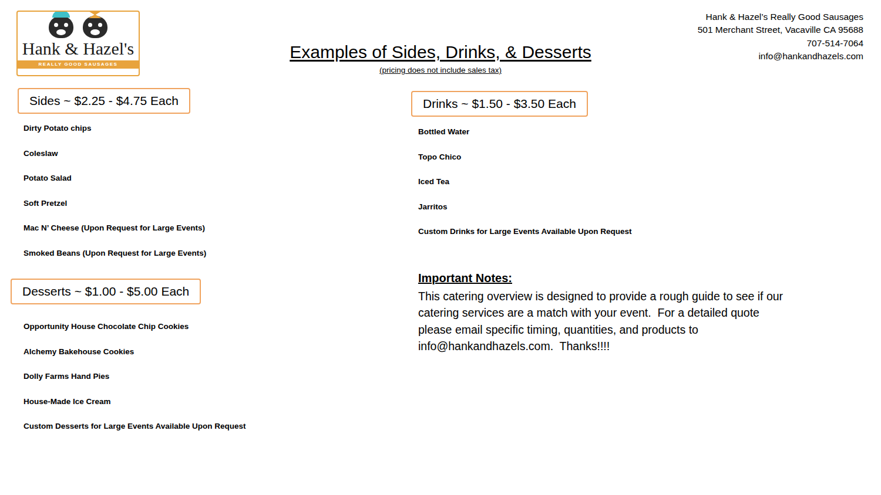Hank & Hazel's
Really Good Sausages
Hank & Hazel’s Really Good Sausages
501 Merchant Street, Vacaville CA 95688
707-514-7064
info@hankandhazels.com
Examples of Sides, Drinks, & Desserts
(pricing does not include sales tax)
Sides ~ $2.25 - $4.75 Each
Dirty Potato chips
Coleslaw
Potato Salad
Soft Pretzel
Mac N’ Cheese (Upon Request for Large Events)
Smoked Beans (Upon Request for Large Events)
Drinks ~ $1.50 - $3.50 Each
Bottled Water
Topo Chico
Iced Tea
Jarritos
Custom Drinks for Large Events Available Upon Request
Desserts ~ $1.00 - $5.00 Each
Opportunity House Chocolate Chip Cookies
Alchemy Bakehouse Cookies
Dolly Farms Hand Pies
House-Made Ice Cream
Custom Desserts for Large Events Available Upon Request
Important Notes:
This catering overview is designed to provide a rough guide to see if our catering services are a match with your event. For a detailed quote please email specific timing, quantities, and products to info@hankandhazels.com. Thanks!!!!